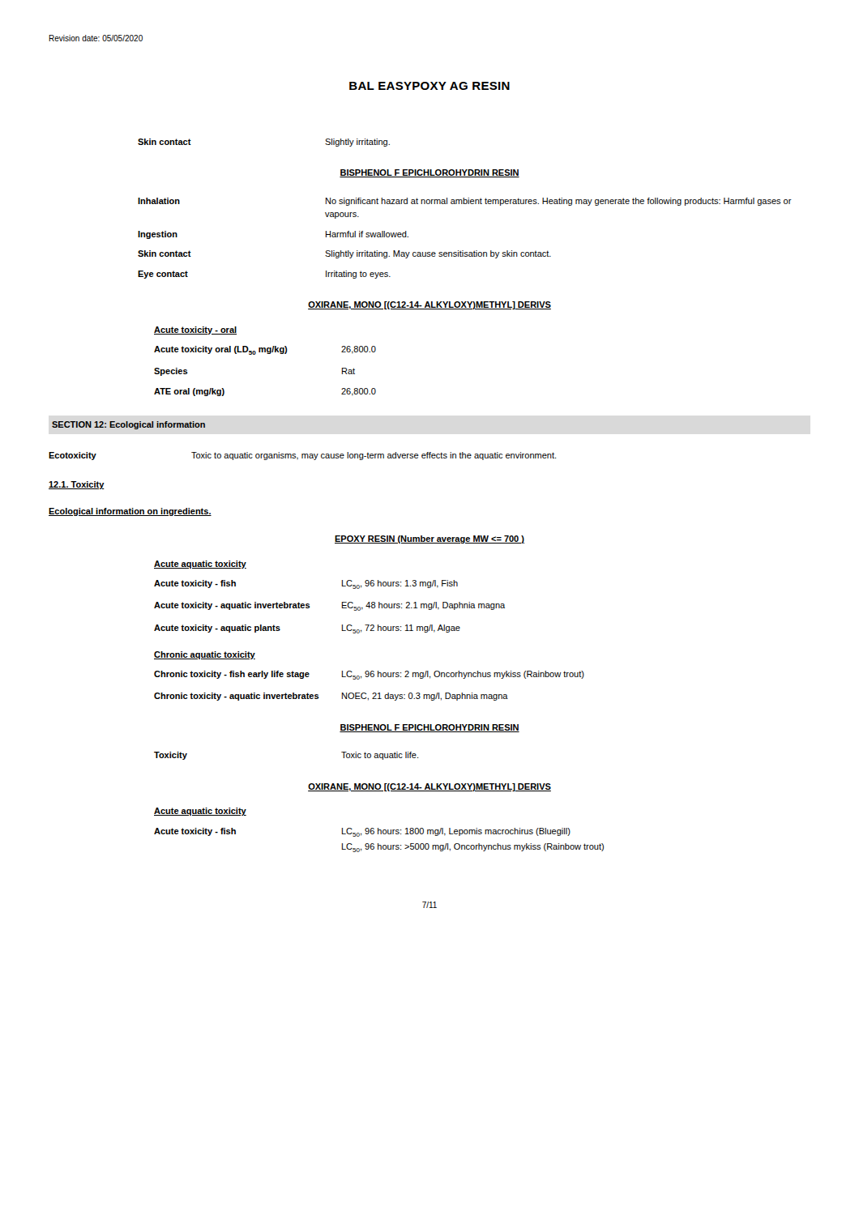Revision date: 05/05/2020
BAL EASYPOXY AG RESIN
| Skin contact | Slightly irritating. |
BISPHENOL F EPICHLOROHYDRIN RESIN
| Inhalation | No significant hazard at normal ambient temperatures. Heating may generate the following products: Harmful gases or vapours. |
| Ingestion | Harmful if swallowed. |
| Skin contact | Slightly irritating. May cause sensitisation by skin contact. |
| Eye contact | Irritating to eyes. |
OXIRANE, MONO [(C12-14- ALKYLOXY)METHYL] DERIVS
Acute toxicity - oral
| Acute toxicity oral (LD 50 mg/kg) | 26,800.0 |
| Species | Rat |
| ATE oral (mg/kg) | 26,800.0 |
SECTION 12: Ecological information
| Ecotoxicity | Toxic to aquatic organisms, may cause long-term adverse effects in the aquatic environment. |
12.1. Toxicity
Ecological information on ingredients.
EPOXY RESIN (Number average MW <= 700 )
Acute aquatic toxicity
| Acute toxicity - fish | LC 50 , 96 hours: 1.3 mg/l, Fish |
| Acute toxicity - aquatic invertebrates | EC 50 , 48 hours: 2.1 mg/l, Daphnia magna |
| Acute toxicity - aquatic plants | LC 50 , 72 hours: 11 mg/l, Algae |
Chronic aquatic toxicity
| Chronic toxicity - fish early life stage | LC 50 , 96 hours: 2 mg/l, Oncorhynchus mykiss (Rainbow trout) |
| Chronic toxicity - aquatic invertebrates | NOEC, 21 days: 0.3 mg/l, Daphnia magna |
BISPHENOL F EPICHLOROHYDRIN RESIN
| Toxicity | Toxic to aquatic life. |
OXIRANE, MONO [(C12-14- ALKYLOXY)METHYL] DERIVS
Acute aquatic toxicity
| Acute toxicity - fish | LC 50 , 96 hours: 1800 mg/l, Lepomis macrochirus (Bluegill) LC 50 , 96 hours: >5000 mg/l, Oncorhynchus mykiss (Rainbow trout) |
7/11